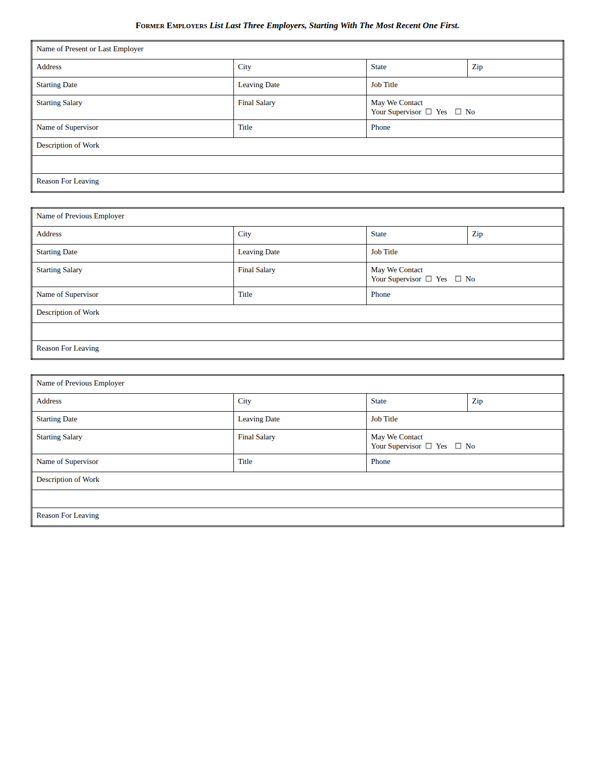Former Employers List Last Three Employers, Starting With The Most Recent One First.
| Name of Present or Last Employer |
| Address | City | State | Zip |
| Starting Date | Leaving Date | Job Title |
| Starting Salary | Final Salary | May We Contact Your Supervisor ☐ Yes ☐ No |
| Name of Supervisor | Title | Phone |
| Description of Work |
| Reason For Leaving |
| Name of Previous Employer |
| Address | City | State | Zip |
| Starting Date | Leaving Date | Job Title |
| Starting Salary | Final Salary | May We Contact Your Supervisor ☐ Yes ☐ No |
| Name of Supervisor | Title | Phone |
| Description of Work |
| Reason For Leaving |
| Name of Previous Employer |
| Address | City | State | Zip |
| Starting Date | Leaving Date | Job Title |
| Starting Salary | Final Salary | May We Contact Your Supervisor ☐ Yes ☐ No |
| Name of Supervisor | Title | Phone |
| Description of Work |
| Reason For Leaving |